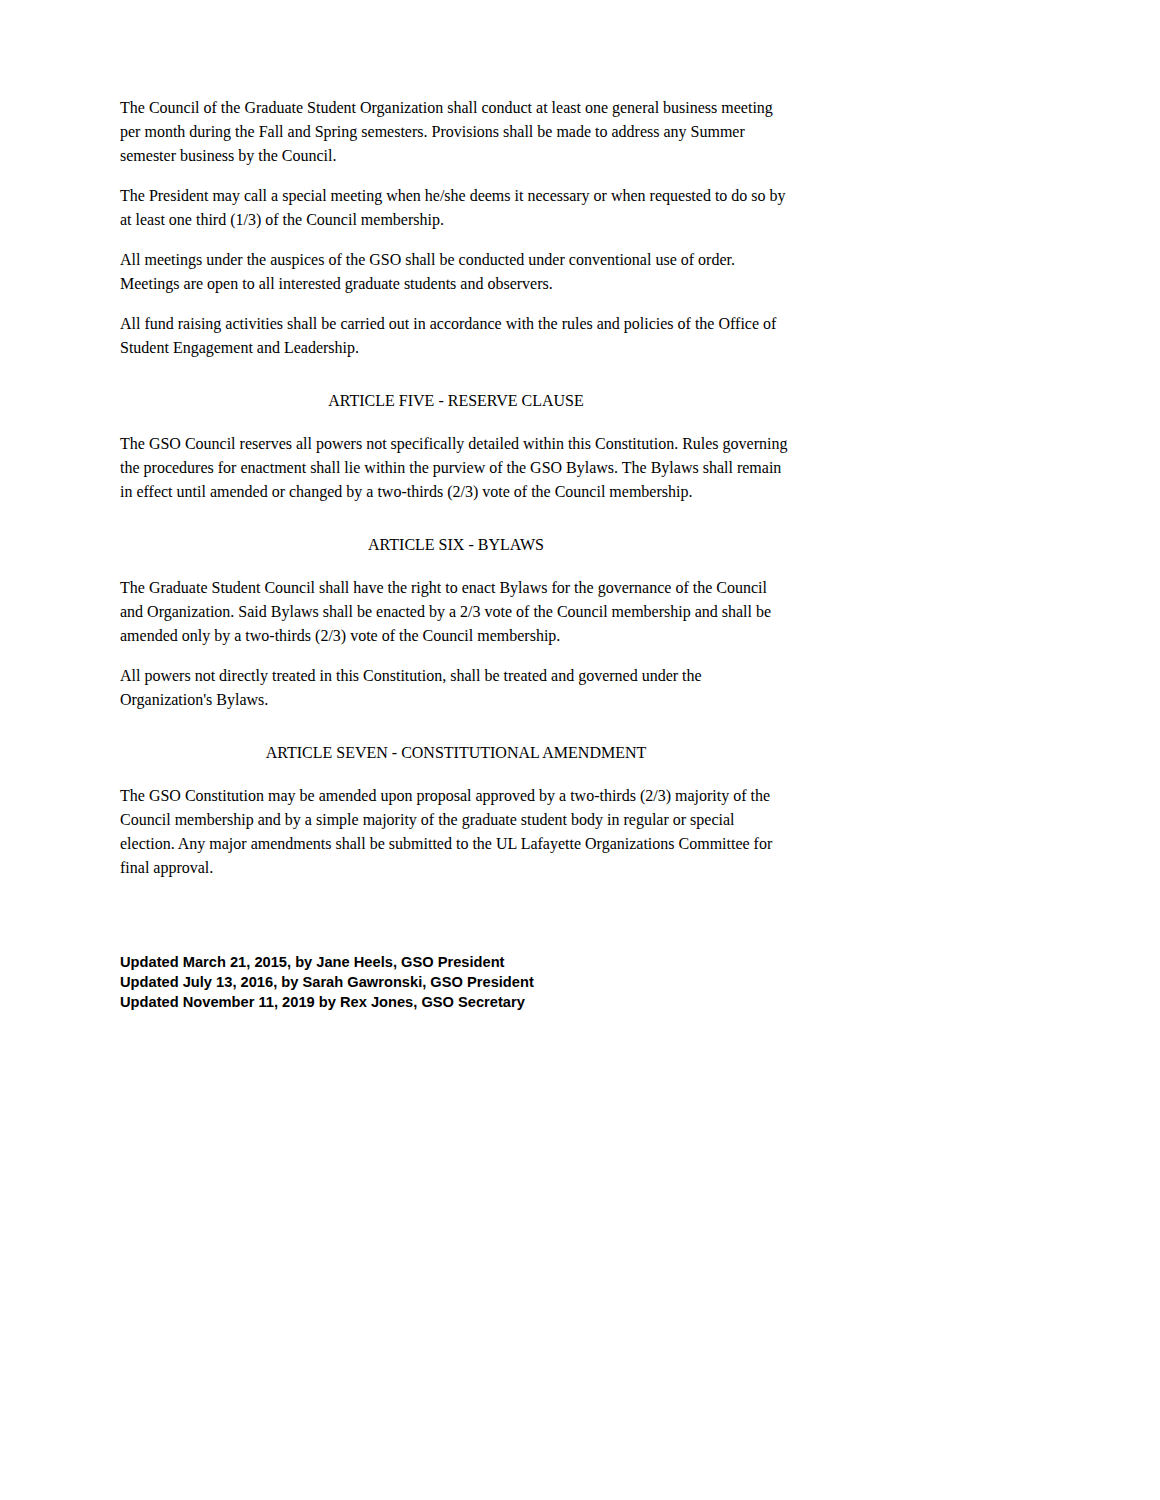The Council of the Graduate Student Organization shall conduct at least one general business meeting per month during the Fall and Spring semesters. Provisions shall be made to address any Summer semester business by the Council.
The President may call a special meeting when he/she deems it necessary or when requested to do so by at least one third (1/3) of the Council membership.
All meetings under the auspices of the GSO shall be conducted under conventional use of order. Meetings are open to all interested graduate students and observers.
All fund raising activities shall be carried out in accordance with the rules and policies of the Office of Student Engagement and Leadership.
ARTICLE FIVE - RESERVE CLAUSE
The GSO Council reserves all powers not specifically detailed within this Constitution. Rules governing the procedures for enactment shall lie within the purview of the GSO Bylaws. The Bylaws shall remain in effect until amended or changed by a two-thirds (2/3) vote of the Council membership.
ARTICLE SIX - BYLAWS
The Graduate Student Council shall have the right to enact Bylaws for the governance of the Council and Organization. Said Bylaws shall be enacted by a 2/3 vote of the Council membership and shall be amended only by a two-thirds (2/3) vote of the Council membership.
All powers not directly treated in this Constitution, shall be treated and governed under the Organization's Bylaws.
ARTICLE SEVEN - CONSTITUTIONAL AMENDMENT
The GSO Constitution may be amended upon proposal approved by a two-thirds (2/3) majority of the Council membership and by a simple majority of the graduate student body in regular or special election. Any major amendments shall be submitted to the UL Lafayette Organizations Committee for final approval.
Updated March 21, 2015, by Jane Heels, GSO President
Updated July 13, 2016, by Sarah Gawronski, GSO President
Updated November 11, 2019 by Rex Jones, GSO Secretary